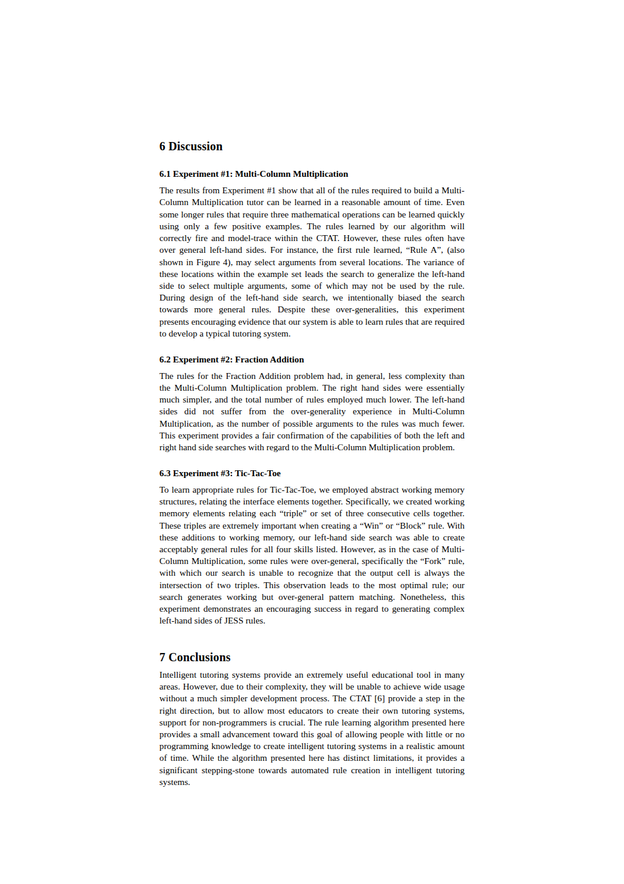6 Discussion
6.1 Experiment #1: Multi-Column Multiplication
The results from Experiment #1 show that all of the rules required to build a Multi-Column Multiplication tutor can be learned in a reasonable amount of time. Even some longer rules that require three mathematical operations can be learned quickly using only a few positive examples. The rules learned by our algorithm will correctly fire and model-trace within the CTAT. However, these rules often have over general left-hand sides. For instance, the first rule learned, “Rule A”, (also shown in Figure 4), may select arguments from several locations. The variance of these locations within the example set leads the search to generalize the left-hand side to select multiple arguments, some of which may not be used by the rule. During design of the left-hand side search, we intentionally biased the search towards more general rules. Despite these over-generalities, this experiment presents encouraging evidence that our system is able to learn rules that are required to develop a typical tutoring system.
6.2 Experiment #2: Fraction Addition
The rules for the Fraction Addition problem had, in general, less complexity than the Multi-Column Multiplication problem. The right hand sides were essentially much simpler, and the total number of rules employed much lower. The left-hand sides did not suffer from the over-generality experience in Multi-Column Multiplication, as the number of possible arguments to the rules was much fewer. This experiment provides a fair confirmation of the capabilities of both the left and right hand side searches with regard to the Multi-Column Multiplication problem.
6.3 Experiment #3: Tic-Tac-Toe
To learn appropriate rules for Tic-Tac-Toe, we employed abstract working memory structures, relating the interface elements together. Specifically, we created working memory elements relating each “triple” or set of three consecutive cells together. These triples are extremely important when creating a “Win” or “Block” rule. With these additions to working memory, our left-hand side search was able to create acceptably general rules for all four skills listed. However, as in the case of Multi-Column Multiplication, some rules were over-general, specifically the “Fork” rule, with which our search is unable to recognize that the output cell is always the intersection of two triples. This observation leads to the most optimal rule; our search generates working but over-general pattern matching. Nonetheless, this experiment demonstrates an encouraging success in regard to generating complex left-hand sides of JESS rules.
7 Conclusions
Intelligent tutoring systems provide an extremely useful educational tool in many areas. However, due to their complexity, they will be unable to achieve wide usage without a much simpler development process. The CTAT [6] provide a step in the right direction, but to allow most educators to create their own tutoring systems, support for non-programmers is crucial. The rule learning algorithm presented here provides a small advancement toward this goal of allowing people with little or no programming knowledge to create intelligent tutoring systems in a realistic amount of time. While the algorithm presented here has distinct limitations, it provides a significant stepping-stone towards automated rule creation in intelligent tutoring systems.